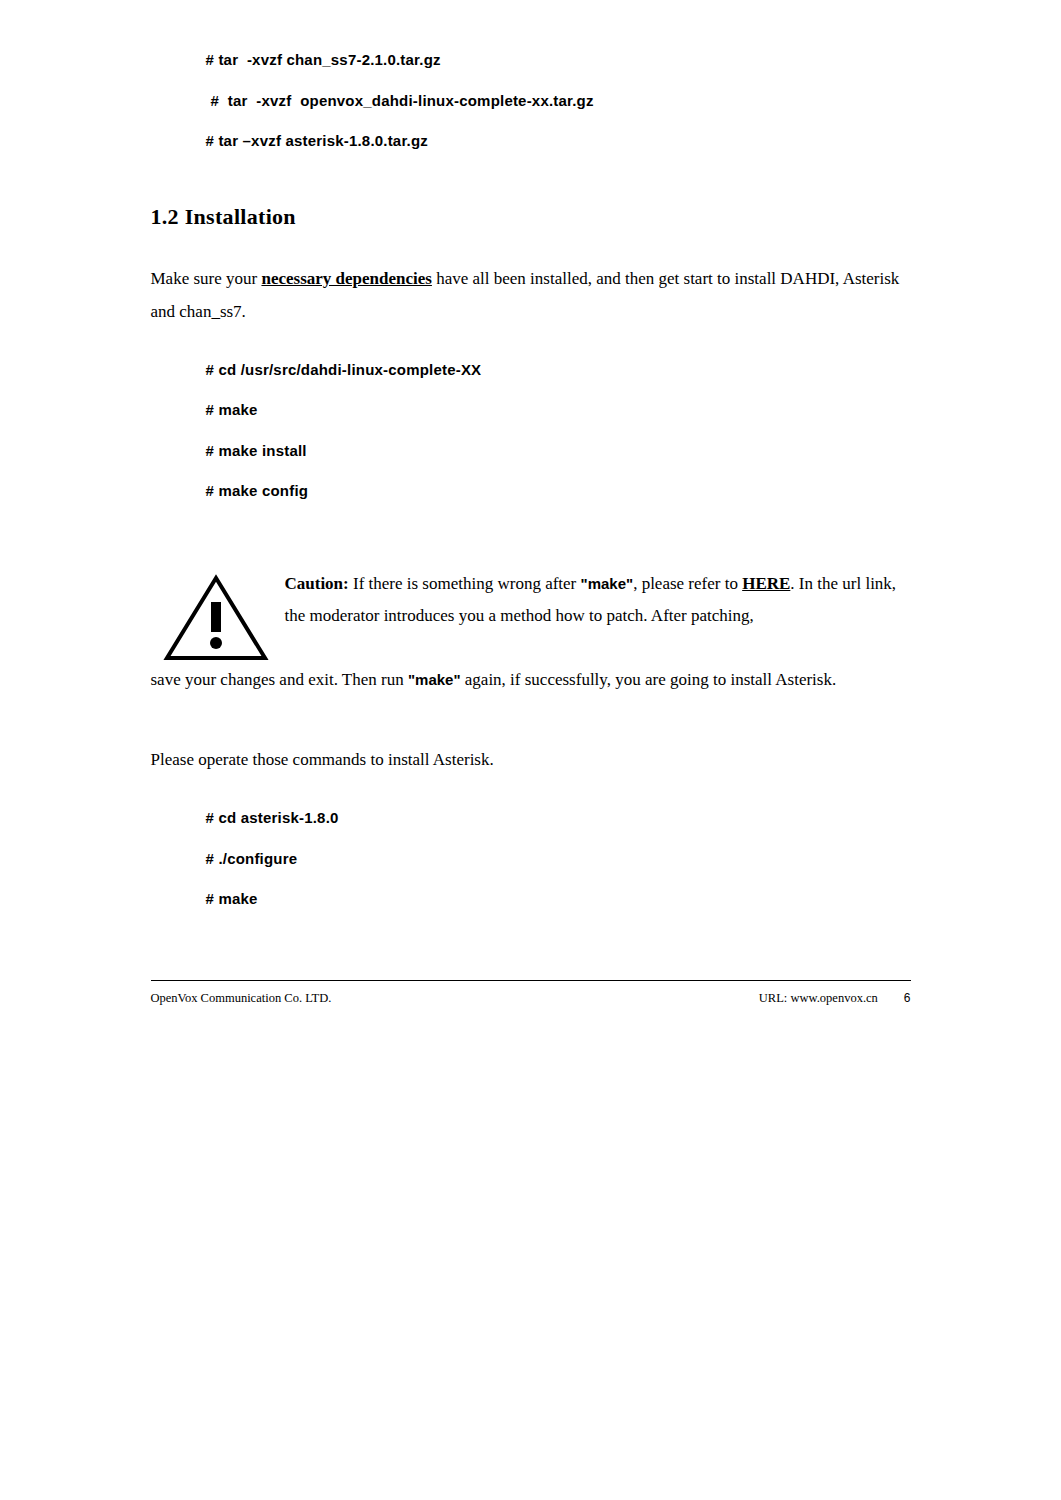# tar -xvzf chan_ss7-2.1.0.tar.gz
# tar -xvzf openvox_dahdi-linux-complete-xx.tar.gz
# tar –xvzf asterisk-1.8.0.tar.gz
1.2 Installation
Make sure your necessary dependencies have all been installed, and then get start to install DAHDI, Asterisk and chan_ss7.
# cd /usr/src/dahdi-linux-complete-XX
# make
# make install
# make config
Caution: If there is something wrong after "make", please refer to HERE. In the url link, the moderator introduces you a method how to patch. After patching,
save your changes and exit. Then run "make" again, if successfully, you are going to install Asterisk.
Please operate those commands to install Asterisk.
# cd asterisk-1.8.0
# ./configure
# make
OpenVox Communication Co. LTD.
URL: www.openvox.cn 6